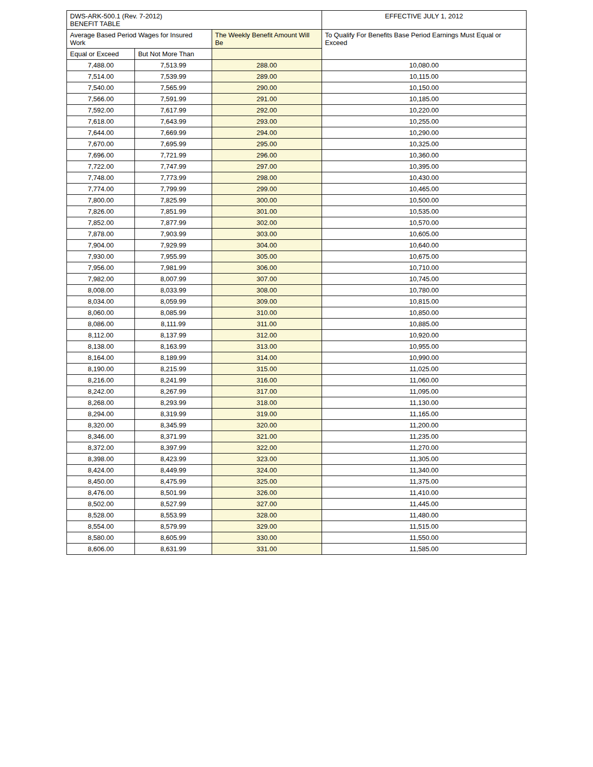| DWS-ARK-500.1 (Rev. 7-2012) BENEFIT TABLE | EFFECTIVE JULY 1, 2012 |
| Average Based Period Wages for Insured Work | The Weekly Benefit Amount Will Be | To Qualify For Benefits Base Period Earnings Must Equal or Exceed |
| Equal or Exceed | But Not More Than | |
| 7,488.00 | 7,513.99 | 288.00 | 10,080.00 |
| 7,514.00 | 7,539.99 | 289.00 | 10,115.00 |
| 7,540.00 | 7,565.99 | 290.00 | 10,150.00 |
| 7,566.00 | 7,591.99 | 291.00 | 10,185.00 |
| 7,592.00 | 7,617.99 | 292.00 | 10,220.00 |
| 7,618.00 | 7,643.99 | 293.00 | 10,255.00 |
| 7,644.00 | 7,669.99 | 294.00 | 10,290.00 |
| 7,670.00 | 7,695.99 | 295.00 | 10,325.00 |
| 7,696.00 | 7,721.99 | 296.00 | 10,360.00 |
| 7,722.00 | 7,747.99 | 297.00 | 10,395.00 |
| 7,748.00 | 7,773.99 | 298.00 | 10,430.00 |
| 7,774.00 | 7,799.99 | 299.00 | 10,465.00 |
| 7,800.00 | 7,825.99 | 300.00 | 10,500.00 |
| 7,826.00 | 7,851.99 | 301.00 | 10,535.00 |
| 7,852.00 | 7,877.99 | 302.00 | 10,570.00 |
| 7,878.00 | 7,903.99 | 303.00 | 10,605.00 |
| 7,904.00 | 7,929.99 | 304.00 | 10,640.00 |
| 7,930.00 | 7,955.99 | 305.00 | 10,675.00 |
| 7,956.00 | 7,981.99 | 306.00 | 10,710.00 |
| 7,982.00 | 8,007.99 | 307.00 | 10,745.00 |
| 8,008.00 | 8,033.99 | 308.00 | 10,780.00 |
| 8,034.00 | 8,059.99 | 309.00 | 10,815.00 |
| 8,060.00 | 8,085.99 | 310.00 | 10,850.00 |
| 8,086.00 | 8,111.99 | 311.00 | 10,885.00 |
| 8,112.00 | 8,137.99 | 312.00 | 10,920.00 |
| 8,138.00 | 8,163.99 | 313.00 | 10,955.00 |
| 8,164.00 | 8,189.99 | 314.00 | 10,990.00 |
| 8,190.00 | 8,215.99 | 315.00 | 11,025.00 |
| 8,216.00 | 8,241.99 | 316.00 | 11,060.00 |
| 8,242.00 | 8,267.99 | 317.00 | 11,095.00 |
| 8,268.00 | 8,293.99 | 318.00 | 11,130.00 |
| 8,294.00 | 8,319.99 | 319.00 | 11,165.00 |
| 8,320.00 | 8,345.99 | 320.00 | 11,200.00 |
| 8,346.00 | 8,371.99 | 321.00 | 11,235.00 |
| 8,372.00 | 8,397.99 | 322.00 | 11,270.00 |
| 8,398.00 | 8,423.99 | 323.00 | 11,305.00 |
| 8,424.00 | 8,449.99 | 324.00 | 11,340.00 |
| 8,450.00 | 8,475.99 | 325.00 | 11,375.00 |
| 8,476.00 | 8,501.99 | 326.00 | 11,410.00 |
| 8,502.00 | 8,527.99 | 327.00 | 11,445.00 |
| 8,528.00 | 8,553.99 | 328.00 | 11,480.00 |
| 8,554.00 | 8,579.99 | 329.00 | 11,515.00 |
| 8,580.00 | 8,605.99 | 330.00 | 11,550.00 |
| 8,606.00 | 8,631.99 | 331.00 | 11,585.00 |